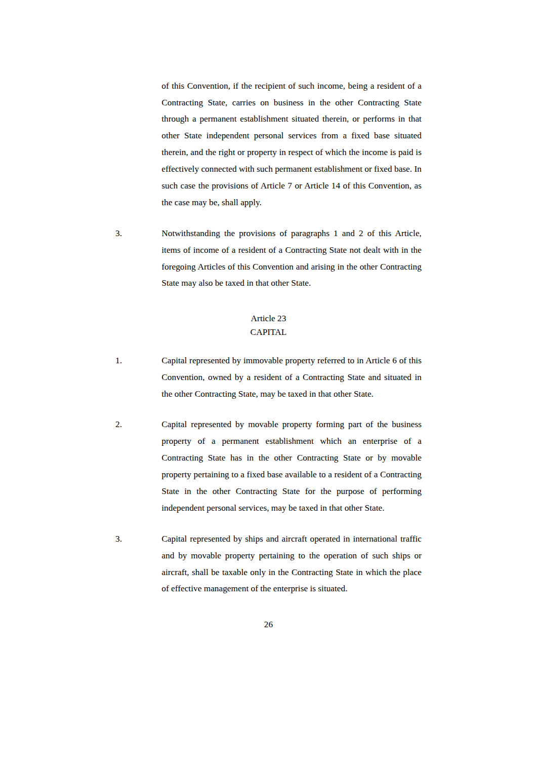of this Convention, if the recipient of such income, being a resident of a Contracting State, carries on business in the other Contracting State through a permanent establishment situated therein, or performs in that other State independent personal services from a fixed base situated therein, and the right or property in respect of which the income is paid is effectively connected with such permanent establishment or fixed base. In such case the provisions of Article 7 or Article 14 of this Convention, as the case may be, shall apply.
3.
Notwithstanding the provisions of paragraphs 1 and 2 of this Article, items of income of a resident of a Contracting State not dealt with in the foregoing Articles of this Convention and arising in the other Contracting State may also be taxed in that other State.
Article 23 CAPITAL
1.
Capital represented by immovable property referred to in Article 6 of this Convention, owned by a resident of a Contracting State and situated in the other Contracting State, may be taxed in that other State.
2.
Capital represented by movable property forming part of the business property of a permanent establishment which an enterprise of a Contracting State has in the other Contracting State or by movable property pertaining to a fixed base available to a resident of a Contracting State in the other Contracting State for the purpose of performing independent personal services, may be taxed in that other State.
3.
Capital represented by ships and aircraft operated in international traffic and by movable property pertaining to the operation of such ships or aircraft, shall be taxable only in the Contracting State in which the place of effective management of the enterprise is situated.
26